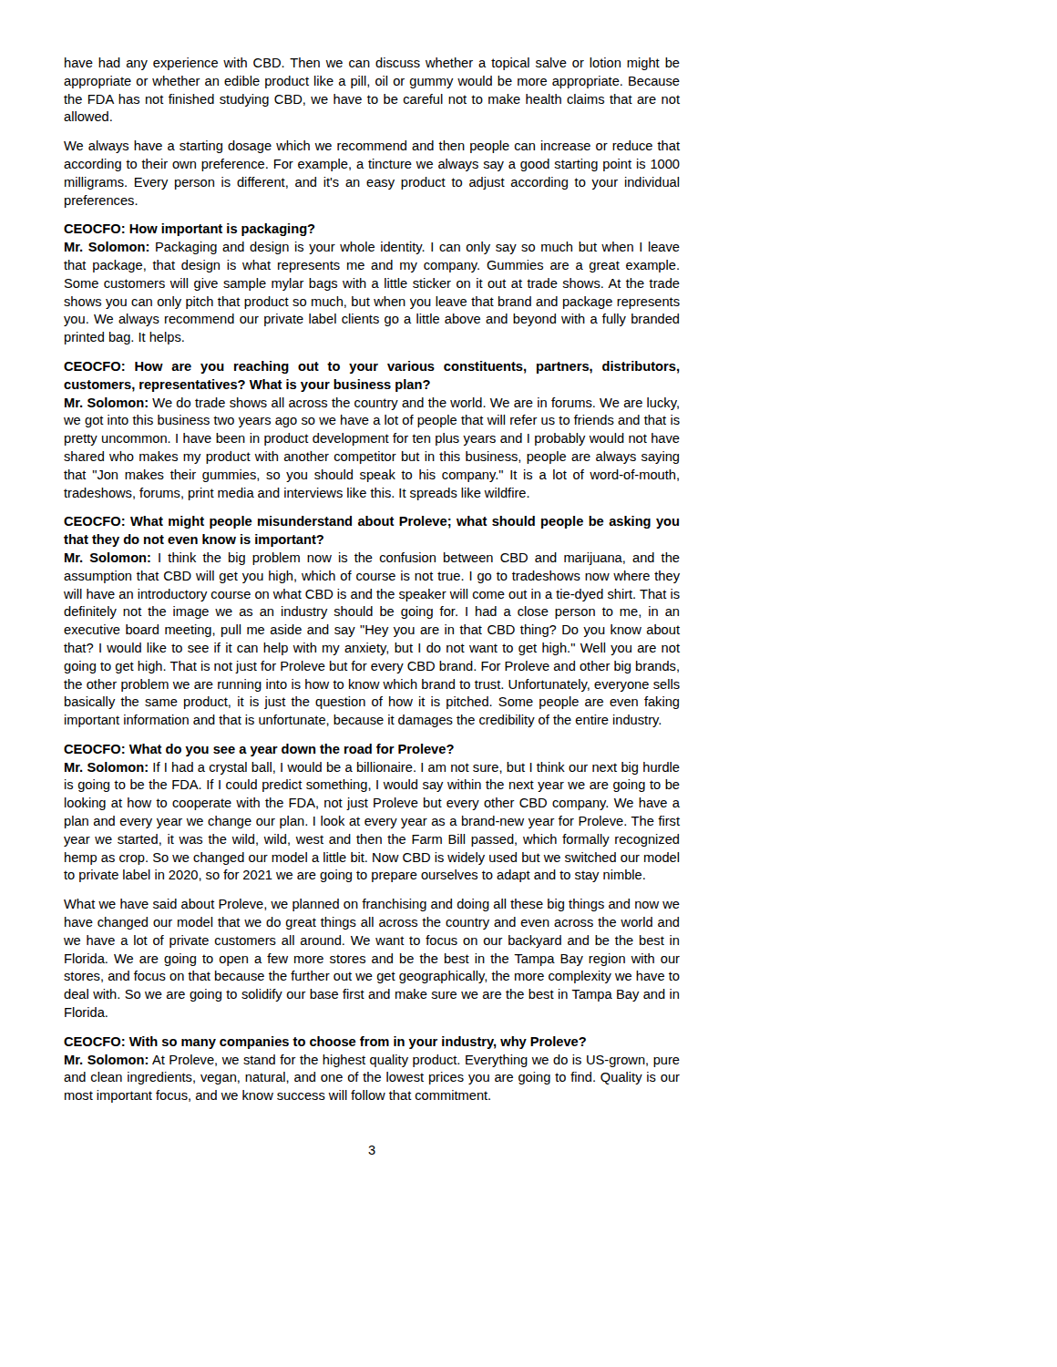have had any experience with CBD. Then we can discuss whether a topical salve or lotion might be appropriate or whether an edible product like a pill, oil or gummy would be more appropriate. Because the FDA has not finished studying CBD, we have to be careful not to make health claims that are not allowed.
We always have a starting dosage which we recommend and then people can increase or reduce that according to their own preference. For example, a tincture we always say a good starting point is 1000 milligrams. Every person is different, and it's an easy product to adjust according to your individual preferences.
CEOCFO: How important is packaging?
Mr. Solomon: Packaging and design is your whole identity. I can only say so much but when I leave that package, that design is what represents me and my company. Gummies are a great example. Some customers will give sample mylar bags with a little sticker on it out at trade shows. At the trade shows you can only pitch that product so much, but when you leave that brand and package represents you. We always recommend our private label clients go a little above and beyond with a fully branded printed bag. It helps.
CEOCFO: How are you reaching out to your various constituents, partners, distributors, customers, representatives? What is your business plan?
Mr. Solomon: We do trade shows all across the country and the world. We are in forums. We are lucky, we got into this business two years ago so we have a lot of people that will refer us to friends and that is pretty uncommon. I have been in product development for ten plus years and I probably would not have shared who makes my product with another competitor but in this business, people are always saying that "Jon makes their gummies, so you should speak to his company." It is a lot of word-of-mouth, tradeshows, forums, print media and interviews like this. It spreads like wildfire.
CEOCFO: What might people misunderstand about Proleve; what should people be asking you that they do not even know is important?
Mr. Solomon: I think the big problem now is the confusion between CBD and marijuana, and the assumption that CBD will get you high, which of course is not true. I go to tradeshows now where they will have an introductory course on what CBD is and the speaker will come out in a tie-dyed shirt. That is definitely not the image we as an industry should be going for. I had a close person to me, in an executive board meeting, pull me aside and say "Hey you are in that CBD thing? Do you know about that? I would like to see if it can help with my anxiety, but I do not want to get high." Well you are not going to get high. That is not just for Proleve but for every CBD brand. For Proleve and other big brands, the other problem we are running into is how to know which brand to trust. Unfortunately, everyone sells basically the same product, it is just the question of how it is pitched. Some people are even faking important information and that is unfortunate, because it damages the credibility of the entire industry.
CEOCFO: What do you see a year down the road for Proleve?
Mr. Solomon: If I had a crystal ball, I would be a billionaire. I am not sure, but I think our next big hurdle is going to be the FDA. If I could predict something, I would say within the next year we are going to be looking at how to cooperate with the FDA, not just Proleve but every other CBD company. We have a plan and every year we change our plan. I look at every year as a brand-new year for Proleve. The first year we started, it was the wild, wild, west and then the Farm Bill passed, which formally recognized hemp as crop. So we changed our model a little bit. Now CBD is widely used but we switched our model to private label in 2020, so for 2021 we are going to prepare ourselves to adapt and to stay nimble.
What we have said about Proleve, we planned on franchising and doing all these big things and now we have changed our model that we do great things all across the country and even across the world and we have a lot of private customers all around. We want to focus on our backyard and be the best in Florida. We are going to open a few more stores and be the best in the Tampa Bay region with our stores, and focus on that because the further out we get geographically, the more complexity we have to deal with. So we are going to solidify our base first and make sure we are the best in Tampa Bay and in Florida.
CEOCFO: With so many companies to choose from in your industry, why Proleve?
Mr. Solomon: At Proleve, we stand for the highest quality product. Everything we do is US-grown, pure and clean ingredients, vegan, natural, and one of the lowest prices you are going to find. Quality is our most important focus, and we know success will follow that commitment.
3